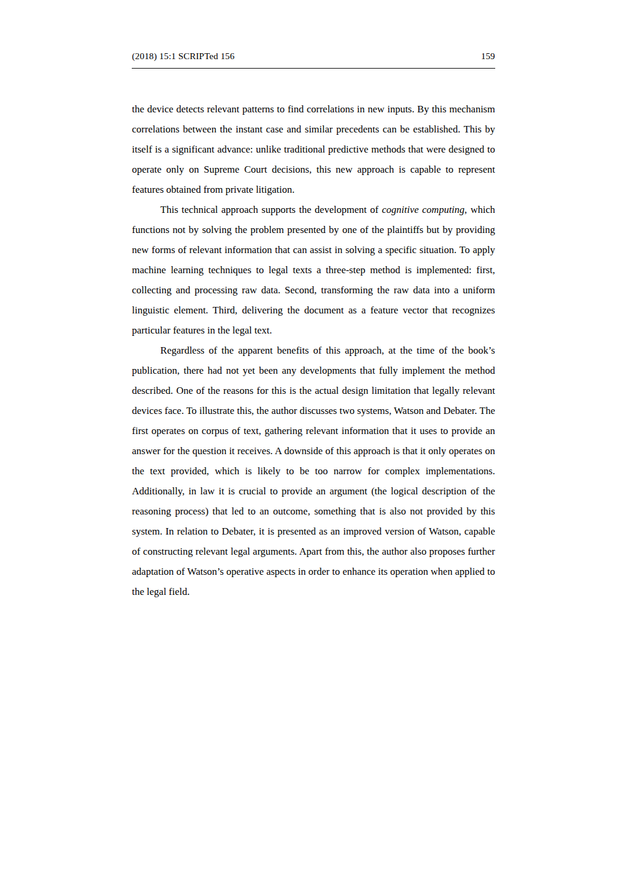(2018) 15:1 SCRIPTed 156 159
the device detects relevant patterns to find correlations in new inputs. By this mechanism correlations between the instant case and similar precedents can be established. This by itself is a significant advance: unlike traditional predictive methods that were designed to operate only on Supreme Court decisions, this new approach is capable to represent features obtained from private litigation.
This technical approach supports the development of cognitive computing, which functions not by solving the problem presented by one of the plaintiffs but by providing new forms of relevant information that can assist in solving a specific situation. To apply machine learning techniques to legal texts a three-step method is implemented: first, collecting and processing raw data. Second, transforming the raw data into a uniform linguistic element. Third, delivering the document as a feature vector that recognizes particular features in the legal text.
Regardless of the apparent benefits of this approach, at the time of the book’s publication, there had not yet been any developments that fully implement the method described. One of the reasons for this is the actual design limitation that legally relevant devices face. To illustrate this, the author discusses two systems, Watson and Debater. The first operates on corpus of text, gathering relevant information that it uses to provide an answer for the question it receives. A downside of this approach is that it only operates on the text provided, which is likely to be too narrow for complex implementations. Additionally, in law it is crucial to provide an argument (the logical description of the reasoning process) that led to an outcome, something that is also not provided by this system. In relation to Debater, it is presented as an improved version of Watson, capable of constructing relevant legal arguments. Apart from this, the author also proposes further adaptation of Watson’s operative aspects in order to enhance its operation when applied to the legal field.